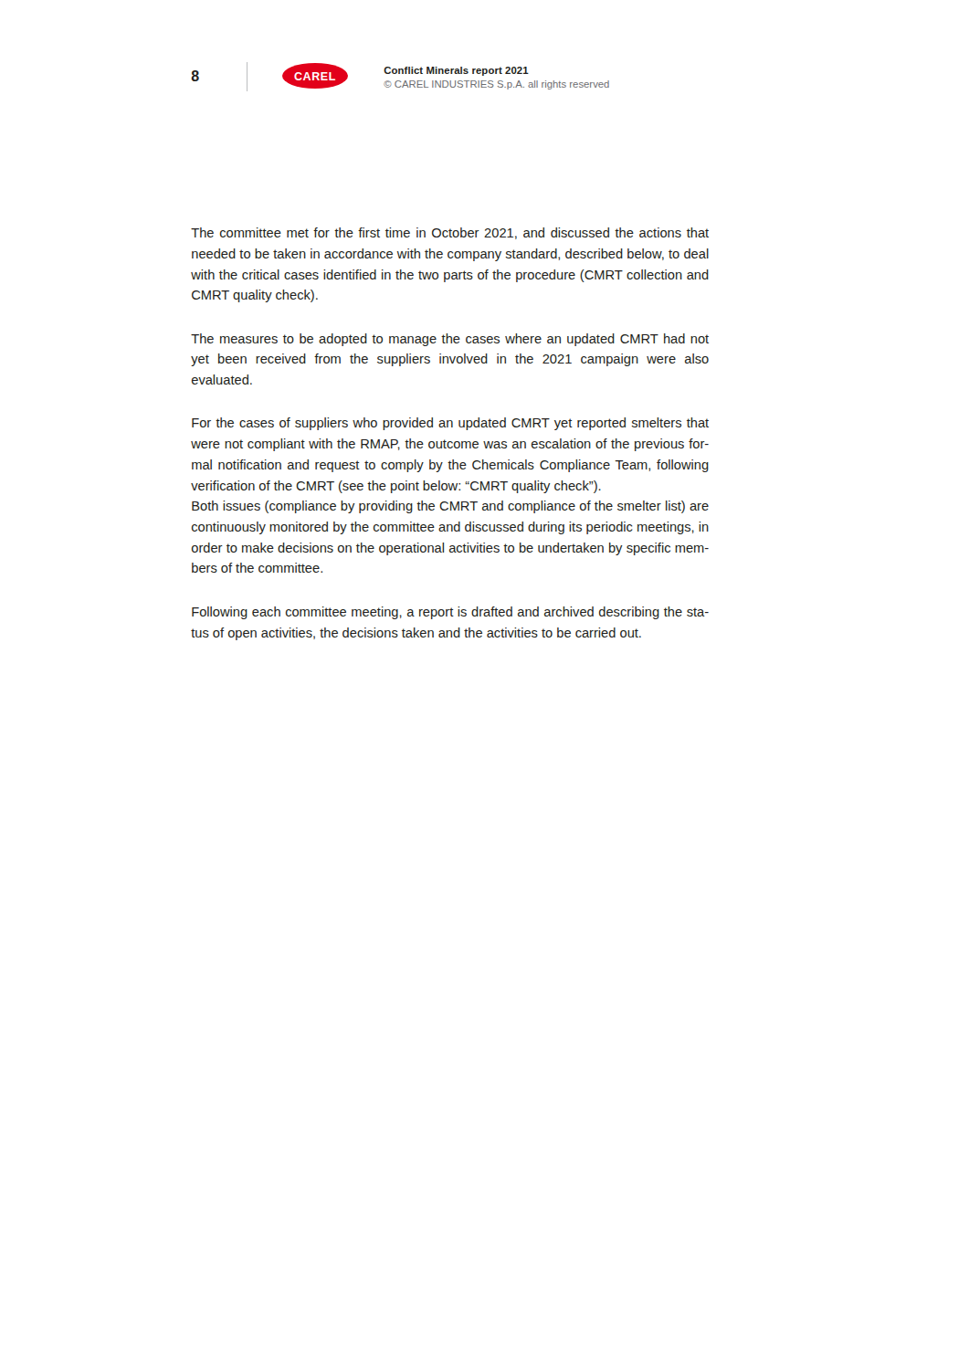8
CAREL CAREL
Conflict Minerals report 2021
© CAREL INDUSTRIES S.p.A. all rights reserved
The committee met for the first time in October 2021, and discussed the actions that needed to be taken in accordance with the company standard, described below, to deal with the critical cases identified in the two parts of the procedure (CMRT collection and CMRT quality check).
The measures to be adopted to manage the cases where an updated CMRT had not yet been received from the suppliers involved in the 2021 campaign were also evaluated.
For the cases of suppliers who provided an updated CMRT yet reported smelters that were not compliant with the RMAP, the outcome was an escalation of the previous formal notification and request to comply by the Chemicals Compliance Team, following verification of the CMRT (see the point below: “CMRT quality check”).
Both issues (compliance by providing the CMRT and compliance of the smelter list) are continuously monitored by the committee and discussed during its periodic meetings, in order to make decisions on the operational activities to be undertaken by specific members of the committee.
Following each committee meeting, a report is drafted and archived describing the status of open activities, the decisions taken and the activities to be carried out.